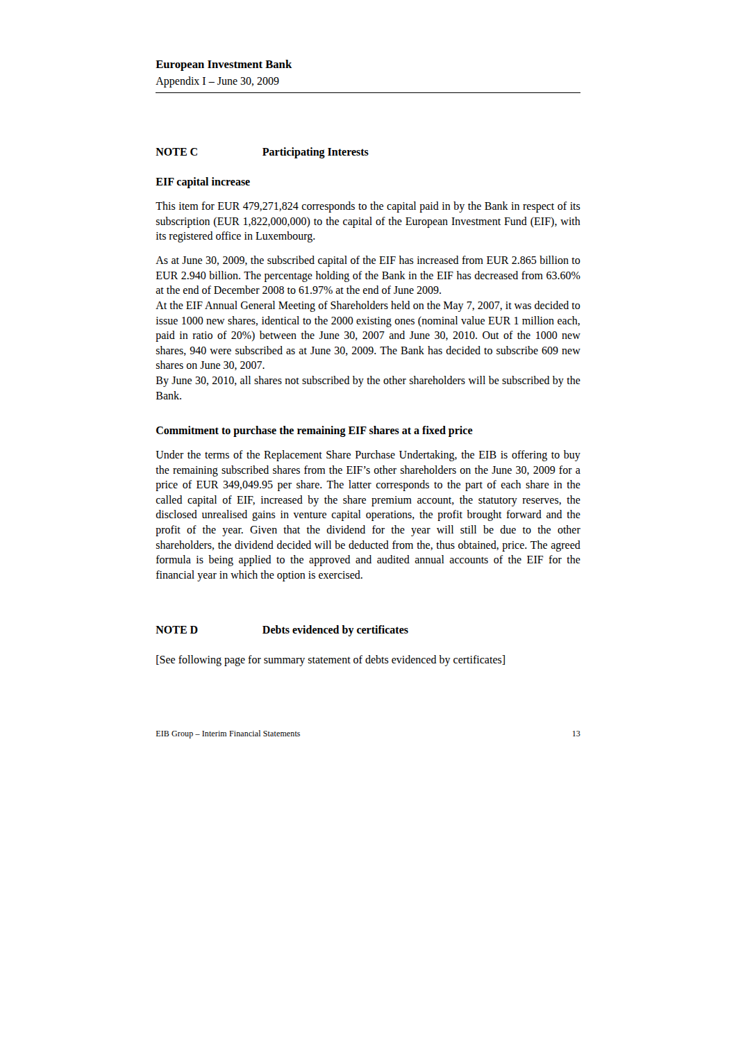European Investment Bank
Appendix I – June 30, 2009
NOTE C Participating Interests
EIF capital increase
This item for EUR 479,271,824 corresponds to the capital paid in by the Bank in respect of its subscription (EUR 1,822,000,000) to the capital of the European Investment Fund (EIF), with its registered office in Luxembourg.
As at June 30, 2009, the subscribed capital of the EIF has increased from EUR 2.865 billion to EUR 2.940 billion. The percentage holding of the Bank in the EIF has decreased from 63.60% at the end of December 2008 to 61.97% at the end of June 2009.
At the EIF Annual General Meeting of Shareholders held on the May 7, 2007, it was decided to issue 1000 new shares, identical to the 2000 existing ones (nominal value EUR 1 million each, paid in ratio of 20%) between the June 30, 2007 and June 30, 2010. Out of the 1000 new shares, 940 were subscribed as at June 30, 2009. The Bank has decided to subscribe 609 new shares on June 30, 2007.
By June 30, 2010, all shares not subscribed by the other shareholders will be subscribed by the Bank.
Commitment to purchase the remaining EIF shares at a fixed price
Under the terms of the Replacement Share Purchase Undertaking, the EIB is offering to buy the remaining subscribed shares from the EIF’s other shareholders on the June 30, 2009 for a price of EUR 349,049.95 per share. The latter corresponds to the part of each share in the called capital of EIF, increased by the share premium account, the statutory reserves, the disclosed unrealised gains in venture capital operations, the profit brought forward and the profit of the year. Given that the dividend for the year will still be due to the other shareholders, the dividend decided will be deducted from the, thus obtained, price. The agreed formula is being applied to the approved and audited annual accounts of the EIF for the financial year in which the option is exercised.
NOTE D Debts evidenced by certificates
[See following page for summary statement of debts evidenced by certificates]
EIB Group – Interim Financial Statements 13